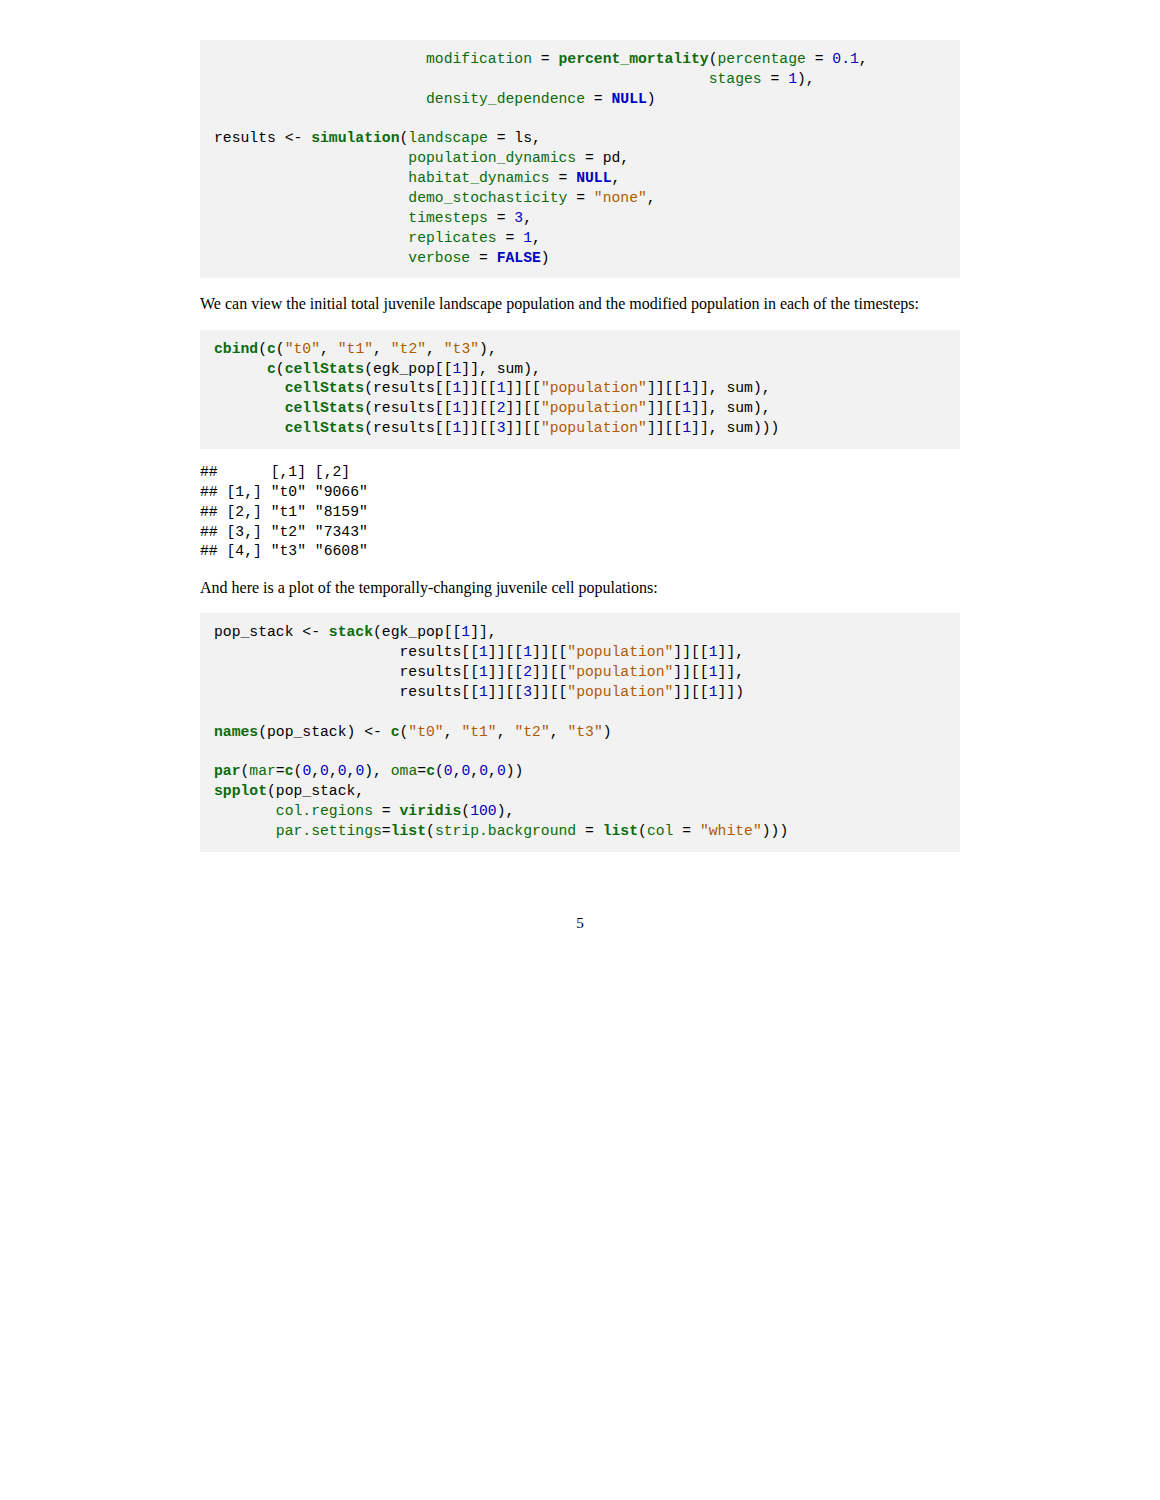modification = percent_mortality(percentage = 0.1,
                                                        stages = 1),
                        density_dependence = NULL)

results <- simulation(landscape = ls,
                      population_dynamics = pd,
                      habitat_dynamics = NULL,
                      demo_stochasticity = "none",
                      timesteps = 3,
                      replicates = 1,
                      verbose = FALSE)
We can view the initial total juvenile landscape population and the modified population in each of the timesteps:
cbind(c("t0", "t1", "t2", "t3"),
      c(cellStats(egk_pop[[1]], sum),
        cellStats(results[[1]][[1]][["population"]][[1]], sum),
        cellStats(results[[1]][[2]][["population"]][[1]], sum),
        cellStats(results[[1]][[3]][["population"]][[1]], sum)))
##      [,1] [,2]
## [1,] "t0" "9066"
## [2,] "t1" "8159"
## [3,] "t2" "7343"
## [4,] "t3" "6608"
And here is a plot of the temporally-changing juvenile cell populations:
pop_stack <- stack(egk_pop[[1]],
                     results[[1]][[1]][["population"]][[1]],
                     results[[1]][[2]][["population"]][[1]],
                     results[[1]][[3]][["population"]][[1]])

names(pop_stack) <- c("t0", "t1", "t2", "t3")

par(mar=c(0,0,0,0), oma=c(0,0,0,0))
spplot(pop_stack,
       col.regions = viridis(100),
       par.settings=list(strip.background = list(col = "white")))
5